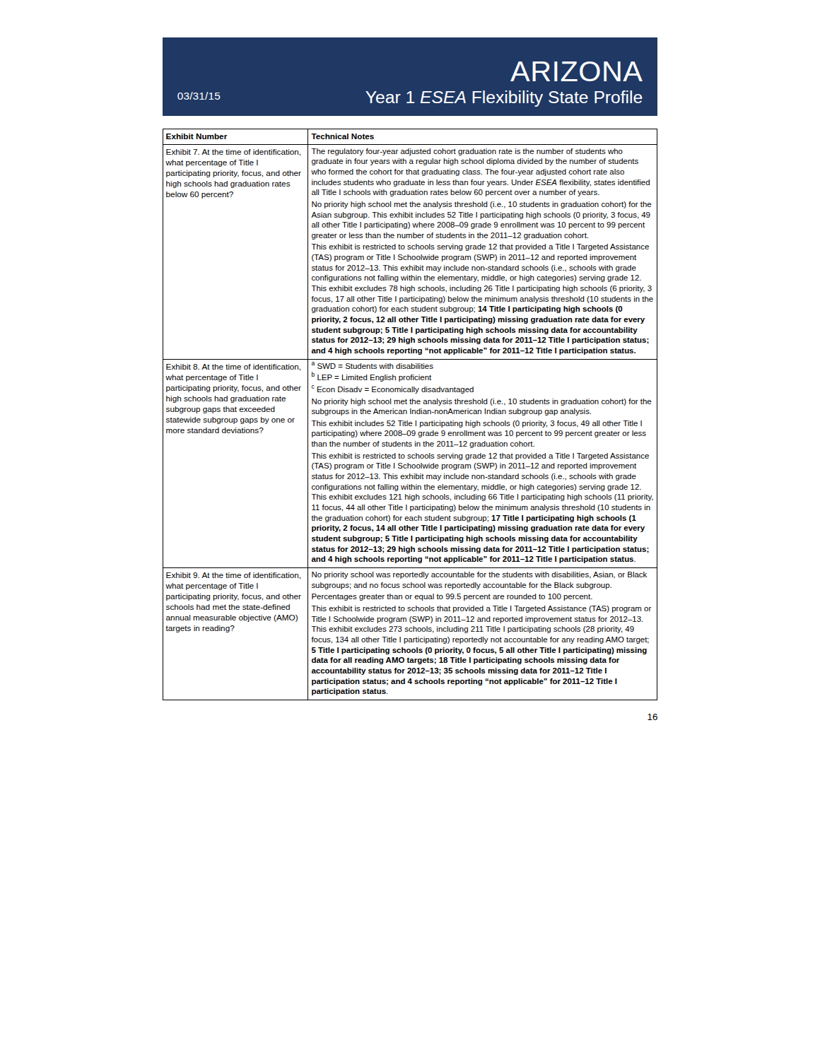03/31/15
ARIZONA
Year 1 ESEA Flexibility State Profile
| Exhibit Number | Technical Notes |
| --- | --- |
| Exhibit 7. At the time of identification, what percentage of Title I participating priority, focus, and other high schools had graduation rates below 60 percent? | The regulatory four-year adjusted cohort graduation rate is the number of students who graduate in four years with a regular high school diploma divided by the number of students who formed the cohort for that graduating class. The four-year adjusted cohort rate also includes students who graduate in less than four years. Under ESEA flexibility, states identified all Title I schools with graduation rates below 60 percent over a number of years. No priority high school met the analysis threshold (i.e., 10 students in graduation cohort) for the Asian subgroup. This exhibit includes 52 Title I participating high schools (0 priority, 3 focus, 49 all other Title I participating) where 2008–09 grade 9 enrollment was 10 percent to 99 percent greater or less than the number of students in the 2011–12 graduation cohort. This exhibit is restricted to schools serving grade 12 that provided a Title I Targeted Assistance (TAS) program or Title I Schoolwide program (SWP) in 2011–12 and reported improvement status for 2012–13. This exhibit may include non-standard schools (i.e., schools with grade configurations not falling within the elementary, middle, or high categories) serving grade 12. This exhibit excludes 78 high schools, including 26 Title I participating high schools (6 priority, 3 focus, 17 all other Title I participating) below the minimum analysis threshold (10 students in the graduation cohort) for each student subgroup; 14 Title I participating high schools (0 priority, 2 focus, 12 all other Title I participating) missing graduation rate data for every student subgroup; 5 Title I participating high schools missing data for accountability status for 2012–13; 29 high schools missing data for 2011–12 Title I participation status; and 4 high schools reporting “not applicable” for 2011–12 Title I participation status. |
| Exhibit 8. At the time of identification, what percentage of Title I participating priority, focus, and other high schools had graduation rate subgroup gaps that exceeded statewide subgroup gaps by one or more standard deviations? | a SWD = Students with disabilities b LEP = Limited English proficient c Econ Disadv = Economically disadvantaged No priority high school met the analysis threshold (i.e., 10 students in graduation cohort) for the subgroups in the American Indian-nonAmerican Indian subgroup gap analysis. This exhibit includes 52 Title I participating high schools (0 priority, 3 focus, 49 all other Title I participating) where 2008–09 grade 9 enrollment was 10 percent to 99 percent greater or less than the number of students in the 2011–12 graduation cohort. This exhibit is restricted to schools serving grade 12 that provided a Title I Targeted Assistance (TAS) program or Title I Schoolwide program (SWP) in 2011–12 and reported improvement status for 2012–13. This exhibit may include non-standard schools (i.e., schools with grade configurations not falling within the elementary, middle, or high categories) serving grade 12. This exhibit excludes 121 high schools, including 66 Title I participating high schools (11 priority, 11 focus, 44 all other Title I participating) below the minimum analysis threshold (10 students in the graduation cohort) for each student subgroup; 17 Title I participating high schools (1 priority, 2 focus, 14 all other Title I participating) missing graduation rate data for every student subgroup; 5 Title I participating high schools missing data for accountability status for 2012–13; 29 high schools missing data for 2011–12 Title I participation status; and 4 high schools reporting “not applicable” for 2011–12 Title I participation status . |
| Exhibit 9. At the time of identification, what percentage of Title I participating priority, focus, and other schools had met the state-defined annual measurable objective (AMO) targets in reading? | No priority school was reportedly accountable for the students with disabilities, Asian, or Black subgroups; and no focus school was reportedly accountable for the Black subgroup. Percentages greater than or equal to 99.5 percent are rounded to 100 percent. This exhibit is restricted to schools that provided a Title I Targeted Assistance (TAS) program or Title I Schoolwide program (SWP) in 2011–12 and reported improvement status for 2012–13. This exhibit excludes 273 schools, including 211 Title I participating schools (28 priority, 49 focus, 134 all other Title I participating) reportedly not accountable for any reading AMO target; 5 Title I participating schools (0 priority, 0 focus, 5 all other Title I participating) missing data for all reading AMO targets; 18 Title I participating schools missing data for accountability status for 2012–13; 35 schools missing data for 2011–12 Title I participation status; and 4 schools reporting “not applicable” for 2011–12 Title I participation status . |
16